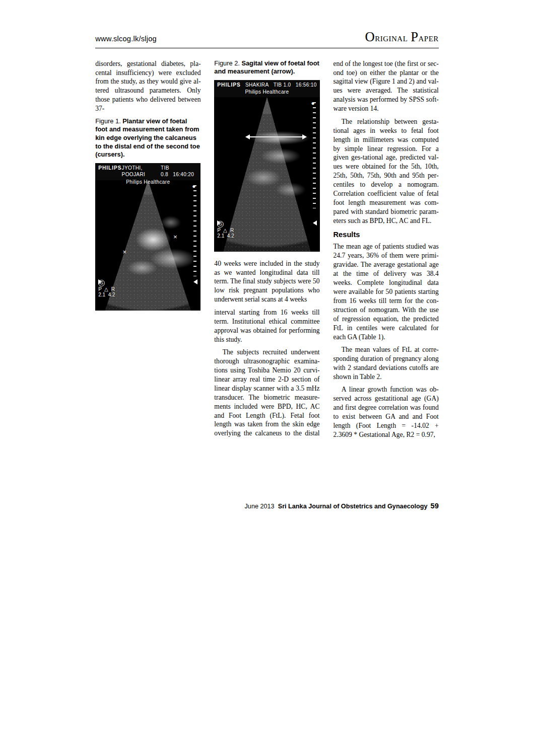www.slcog.lk/sljog
Original Paper
disorders, gestational diabetes, placental insufficiency) were excluded from the study, as they would give altered ultrasound parameters. Only those patients who delivered between 37-
Figure 1. Plantar view of foetal foot and measurement taken from kin edge overlying the calcaneus to the distal end of the second toe (cursers).
PHILIPS JYOTHI, POOJARI TIB 0.8 16:40:20
Philips Healthcare
●
×
×
G
P △ R
2.1 4.2
Figure 2. Sagital view of foetal foot and measurement (arrow).
PHILIPS SHAKIRA TIB 1.0 16:56:10
Philips Healthcare
●
G
P △ R
2.1 4.2
40 weeks were included in the study as we wanted longitudinal data till term. The final study subjects were 50 low risk pregnant populations who underwent serial scans at 4 weeks
interval starting from 16 weeks till term. Institutional ethical committee approval was obtained for performing this study.
The subjects recruited underwent thorough ultrasonographic examinations using Toshiba Nemio 20 curvilinear array real time 2-D section of linear display scanner with a 3.5 mHz transducer. The biometric measurements included were BPD, HC, AC and Foot Length (FtL). Fetal foot length was taken from the skin edge overlying the calcaneus to the distal end of the longest toe (the first or second toe) on either the plantar or the sagittal view (Figure 1 and 2) and values were averaged. The statistical analysis was performed by SPSS software version 14.
The relationship between gestational ages in weeks to fetal foot length in millimeters was computed by simple linear regression. For a given ges-tational age, predicted values were obtained for the 5th, 10th, 25th, 50th, 75th, 90th and 95th percentiles to develop a nomogram. Correlation coefficient value of fetal foot length measurement was compared with standard biometric parameters such as BPD, HC, AC and FL.
Results
The mean age of patients studied was 24.7 years, 36% of them were primigravidae. The average gestational age at the time of delivery was 38.4 weeks. Complete longitudinal data were available for 50 patients starting from 16 weeks till term for the construction of nomogram. With the use of regression equation, the predicted FtL in centiles were calculated for each GA (Table 1).
The mean values of FtL at corresponding duration of pregnancy along with 2 standard deviations cutoffs are shown in Table 2.
A linear growth function was observed across gestatitional age (GA) and first degree correlation was found to exist between GA and and Foot length (Foot Length = -14.02 + 2.3609 * Gestational Age, R2 = 0.97,
June 2013 Sri Lanka Journal of Obstetrics and Gynaecology 59